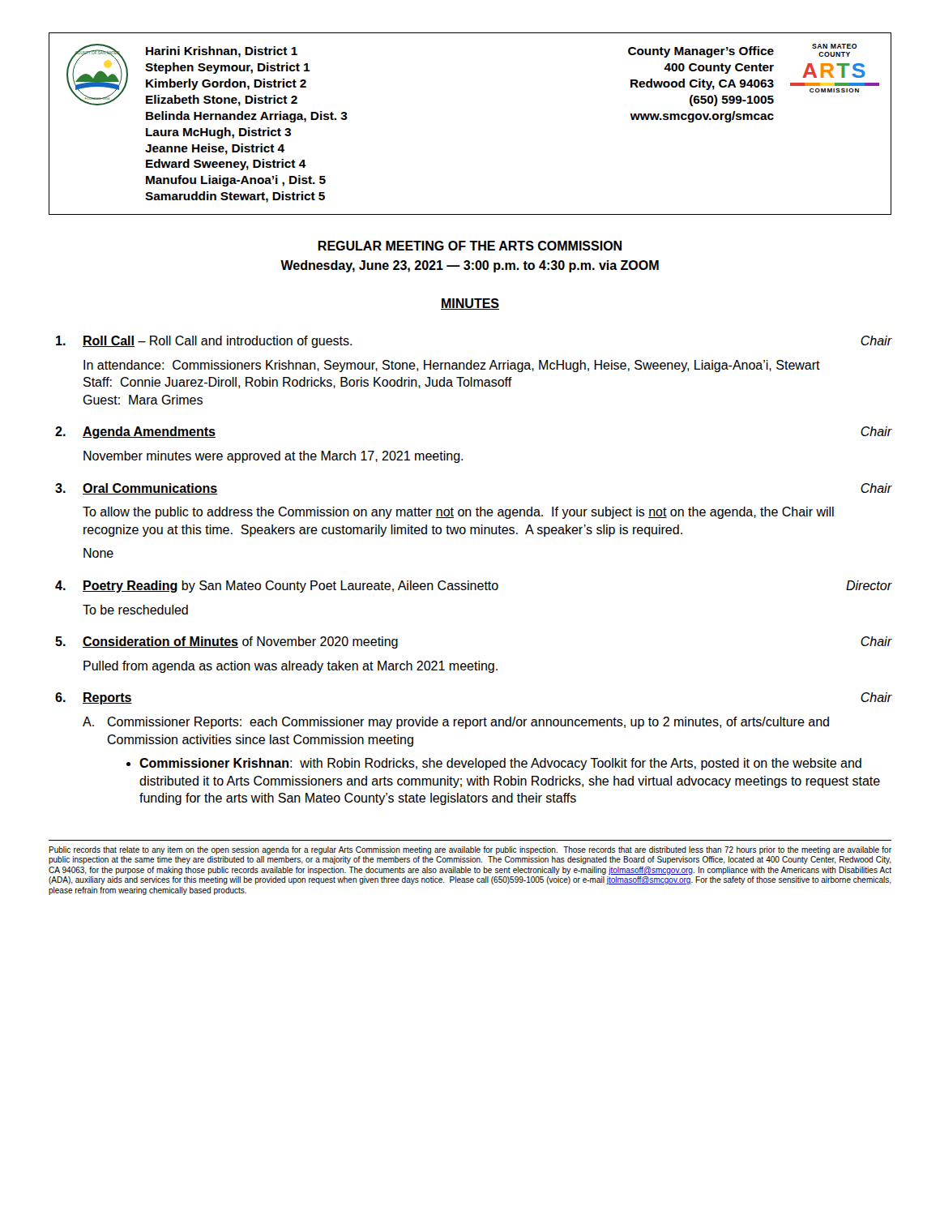COUNTY OF SAN MATEO FOUNDED 1856
Harini Krishnan, District 1
Stephen Seymour, District 1
Kimberly Gordon, District 2
Elizabeth Stone, District 2
Belinda Hernandez Arriaga, Dist. 3
Laura McHugh, District 3
Jeanne Heise, District 4
Edward Sweeney, District 4
Manufou Liaiga-Anoa’i , Dist. 5
Samaruddin Stewart, District 5
County Manager’s Office
400 County Center
Redwood City, CA 94063
(650) 599-1005
www.smcgov.org/smcac
SAN MATEO
COUNTY
ARTS
COMMISSION
REGULAR MEETING OF THE ARTS COMMISSION
Wednesday, June 23, 2021 — 3:00 p.m. to 4:30 p.m. via ZOOM
MINUTES
Roll Call – Roll Call and introduction of guests.
Chair
In attendance: Commissioners Krishnan, Seymour, Stone, Hernandez Arriaga, McHugh, Heise, Sweeney, Liaiga-Anoa’i, Stewart
Staff: Connie Juarez-Diroll, Robin Rodricks, Boris Koodrin, Juda Tolmasoff
Guest: Mara Grimes
Agenda Amendments
Chair
November minutes were approved at the March 17, 2021 meeting.
Oral Communications
Chair
To allow the public to address the Commission on any matter not on the agenda. If your subject is not on the agenda, the Chair will recognize you at this time. Speakers are customarily limited to two minutes. A speaker’s slip is required.
None
Poetry Reading by San Mateo County Poet Laureate, Aileen Cassinetto
Director
To be rescheduled
Consideration of Minutes of November 2020 meeting
Chair
Pulled from agenda as action was already taken at March 2021 meeting.
Reports
Chair
Commissioner Reports: each Commissioner may provide a report and/or announcements, up to 2 minutes, of arts/culture and Commission activities since last Commission meeting
Commissioner Krishnan: with Robin Rodricks, she developed the Advocacy Toolkit for the Arts, posted it on the website and distributed it to Arts Commissioners and arts community; with Robin Rodricks, she had virtual advocacy meetings to request state funding for the arts with San Mateo County’s state legislators and their staffs
Public records that relate to any item on the open session agenda for a regular Arts Commission meeting are available for public inspection. Those records that are distributed less than 72 hours prior to the meeting are available for public inspection at the same time they are distributed to all members, or a majority of the members of the Commission. The Commission has designated the Board of Supervisors Office, located at 400 County Center, Redwood City, CA 94063, for the purpose of making those public records available for inspection. The documents are also available to be sent electronically by e-mailing jtolmasoff@smcgov.org. In compliance with the Americans with Disabilities Act (ADA), auxiliary aids and services for this meeting will be provided upon request when given three days notice. Please call (650)599-1005 (voice) or e-mail jtolmasoff@smcgov.org. For the safety of those sensitive to airborne chemicals, please refrain from wearing chemically based products.